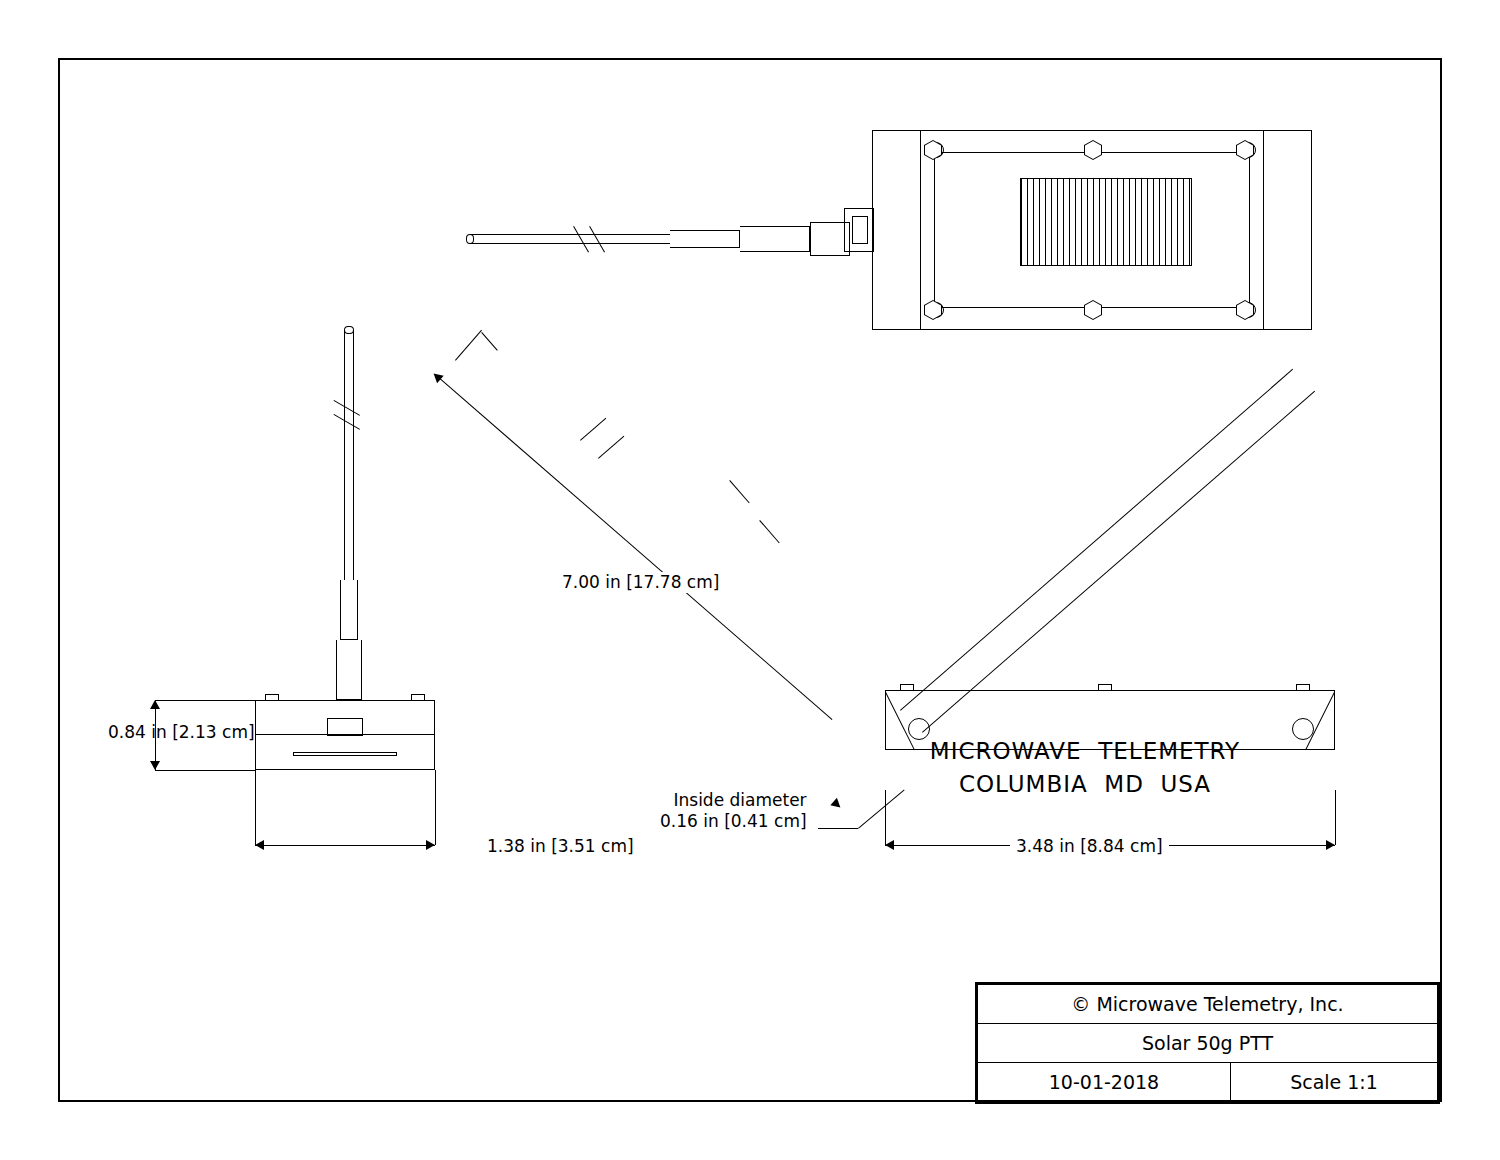TOP VIEW (upper right)
ISOMETRIC VIEW (center / right)
MICROWAVE TELEMETRY
COLUMBIA MD USA
FRONT VIEW (lower left)
DIMENSIONS
0.84 in [2.13 cm]
1.38 in [3.51 cm]
3.48 in [8.84 cm]
7.00 in [17.78 cm]
Inside diameter
0.16 in [0.41 cm]
TITLE BLOCK
| © Microwave Telemetry, Inc. |
| Solar 50g PTT |
| 10-01-2018 | Scale 1:1 |